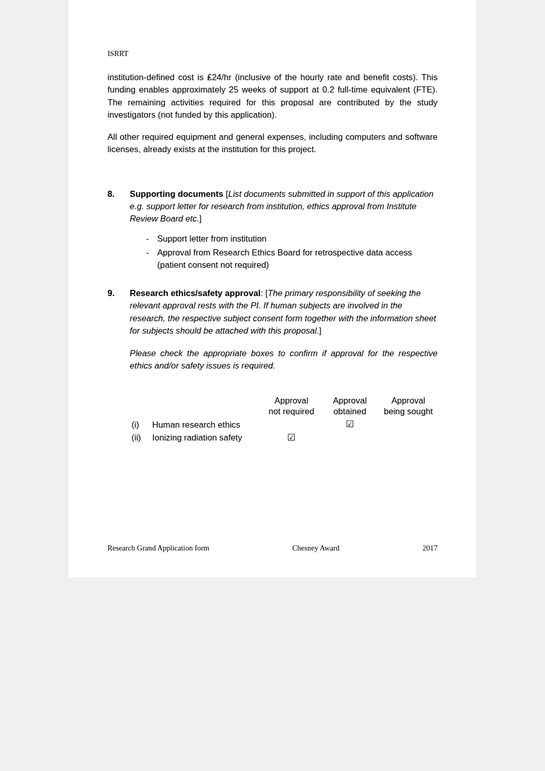ISRRT
institution-defined cost is ₤24/hr (inclusive of the hourly rate and benefit costs). This funding enables approximately 25 weeks of support at 0.2 full-time equivalent (FTE). The remaining activities required for this proposal are contributed by the study investigators (not funded by this application).
All other required equipment and general expenses, including computers and software licenses, already exists at the institution for this project.
8.
Supporting documents [List documents submitted in support of this application e.g. support letter for research from institution, ethics approval from Institute Review Board etc.]
Support letter from institution
Approval from Research Ethics Board for retrospective data access (patient consent not required)
9.
Research ethics/safety approval: [The primary responsibility of seeking the relevant approval rests with the PI. If human subjects are involved in the research, the respective subject consent form together with the information sheet for subjects should be attached with this proposal.]
Please check the appropriate boxes to confirm if approval for the respective ethics and/or safety issues is required.
| | | Approval not required | Approval obtained | Approval being sought |
| (i) | Human research ethics | | ☑ | |
| (ii) | Ionizing radiation safety | ☑ | | |
Research Grand Application form Chesney Award 2017